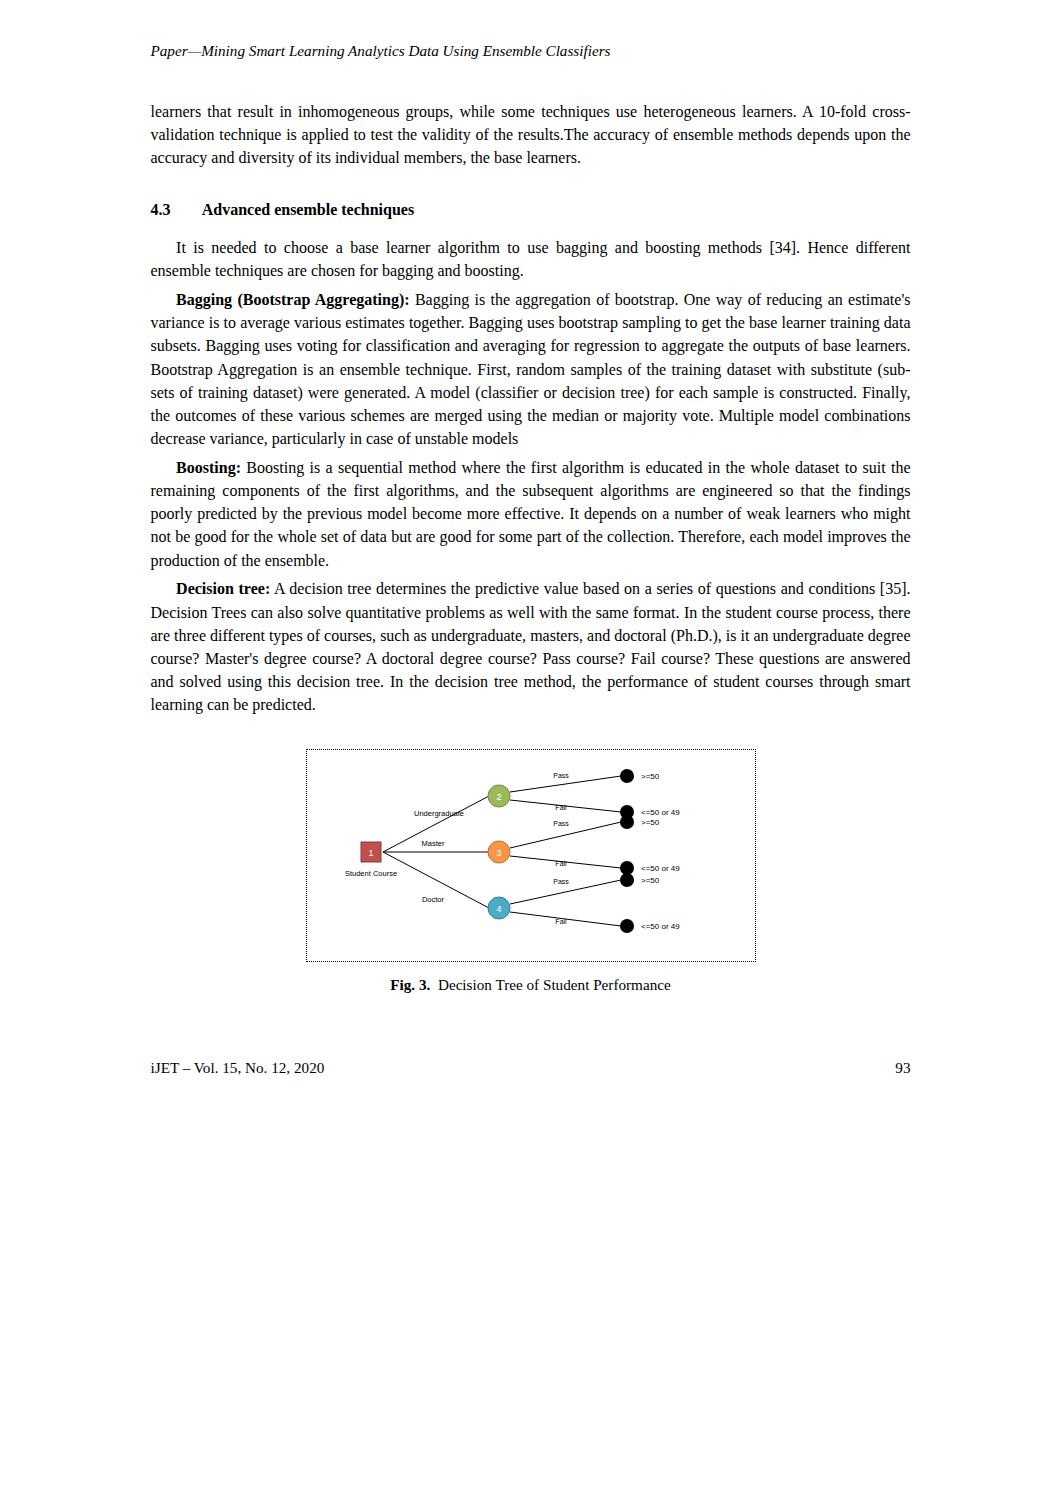Paper—Mining Smart Learning Analytics Data Using Ensemble Classifiers
learners that result in inhomogeneous groups, while some techniques use heterogeneous learners. A 10-fold cross-validation technique is applied to test the validity of the results.The accuracy of ensemble methods depends upon the accuracy and diversity of its individual members, the base learners.
4.3 Advanced ensemble techniques
It is needed to choose a base learner algorithm to use bagging and boosting methods [34]. Hence different ensemble techniques are chosen for bagging and boosting.
Bagging (Bootstrap Aggregating): Bagging is the aggregation of bootstrap. One way of reducing an estimate's variance is to average various estimates together. Bagging uses bootstrap sampling to get the base learner training data subsets. Bagging uses voting for classification and averaging for regression to aggregate the outputs of base learners. Bootstrap Aggregation is an ensemble technique. First, random samples of the training dataset with substitute (sub-sets of training dataset) were generated. A model (classifier or decision tree) for each sample is constructed. Finally, the outcomes of these various schemes are merged using the median or majority vote. Multiple model combinations decrease variance, particularly in case of unstable models
Boosting: Boosting is a sequential method where the first algorithm is educated in the whole dataset to suit the remaining components of the first algorithms, and the subsequent algorithms are engineered so that the findings poorly predicted by the previous model become more effective. It depends on a number of weak learners who might not be good for the whole set of data but are good for some part of the collection. Therefore, each model improves the production of the ensemble.
Decision tree: A decision tree determines the predictive value based on a series of questions and conditions [35]. Decision Trees can also solve quantitative problems as well with the same format. In the student course process, there are three different types of courses, such as undergraduate, masters, and doctoral (Ph.D.), is it an undergraduate degree course? Master's degree course? A doctoral degree course? Pass course? Fail course? These questions are answered and solved using this decision tree. In the decision tree method, the performance of student courses through smart learning can be predicted.
1 Student Course Undergraduate Master Doctor 2 3 4 Pass Fail Pass Fail Pass Fail >=50 <=50 or 49 >=50 <=50 or 49 >=50 <=50 or 49
Fig. 3. Decision Tree of Student Performance
iJET – Vol. 15, No. 12, 2020 93